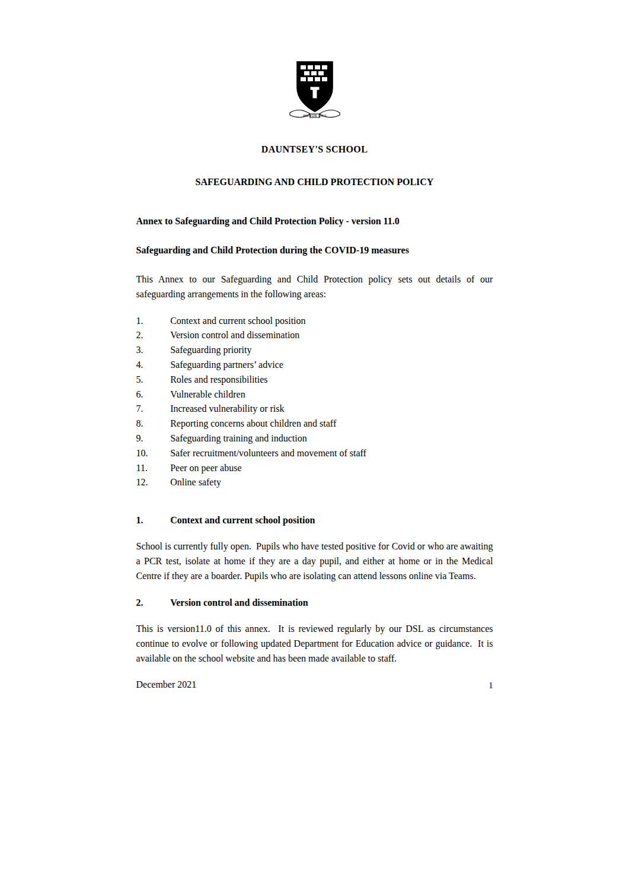HONOR DEO
DAUNTSEY'S SCHOOL
SAFEGUARDING AND CHILD PROTECTION POLICY
Annex to Safeguarding and Child Protection Policy - version 11.0
Safeguarding and Child Protection during the COVID-19 measures
This Annex to our Safeguarding and Child Protection policy sets out details of our safeguarding arrangements in the following areas:
1. Context and current school position
2. Version control and dissemination
3. Safeguarding priority
4. Safeguarding partners’ advice
5. Roles and responsibilities
6. Vulnerable children
7. Increased vulnerability or risk
8. Reporting concerns about children and staff
9. Safeguarding training and induction
10. Safer recruitment/volunteers and movement of staff
11. Peer on peer abuse
12. Online safety
1. Context and current school position
School is currently fully open. Pupils who have tested positive for Covid or who are awaiting a PCR test, isolate at home if they are a day pupil, and either at home or in the Medical Centre if they are a boarder. Pupils who are isolating can attend lessons online via Teams.
2. Version control and dissemination
This is version11.0 of this annex. It is reviewed regularly by our DSL as circumstances continue to evolve or following updated Department for Education advice or guidance. It is available on the school website and has been made available to staff.
December 2021 1